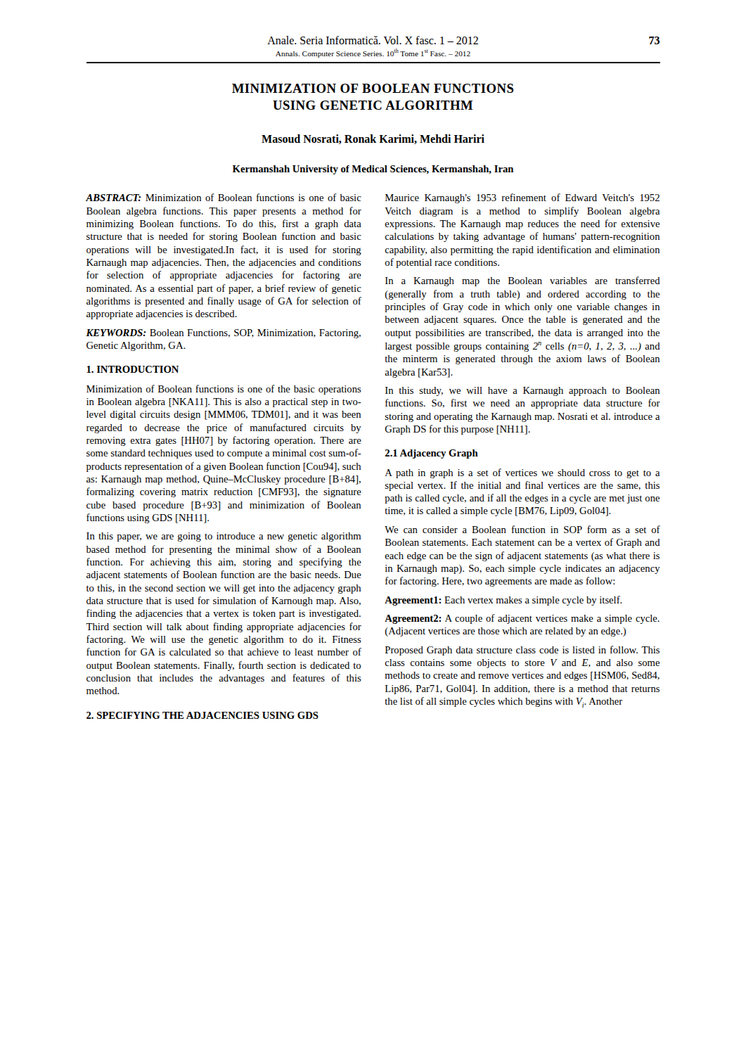73
Anale. Seria Informatică. Vol. X fasc. 1 – 2012
Annals. Computer Science Series. 10th Tome 1st Fasc. – 2012
MINIMIZATION OF BOOLEAN FUNCTIONS
USING GENETIC ALGORITHM
Masoud Nosrati, Ronak Karimi, Mehdi Hariri
Kermanshah University of Medical Sciences, Kermanshah, Iran
ABSTRACT: Minimization of Boolean functions is one of basic Boolean algebra functions. This paper presents a method for minimizing Boolean functions. To do this, first a graph data structure that is needed for storing Boolean function and basic operations will be investigated.In fact, it is used for storing Karnaugh map adjacencies. Then, the adjacencies and conditions for selection of appropriate adjacencies for factoring are nominated. As a essential part of paper, a brief review of genetic algorithms is presented and finally usage of GA for selection of appropriate adjacencies is described.
KEYWORDS: Boolean Functions, SOP, Minimization, Factoring, Genetic Algorithm, GA.
1. Introduction
Minimization of Boolean functions is one of the basic operations in Boolean algebra [NKA11]. This is also a practical step in two-level digital circuits design [MMM06, TDM01], and it was been regarded to decrease the price of manufactured circuits by removing extra gates [HH07] by factoring operation. There are some standard techniques used to compute a minimal cost sum-of-products representation of a given Boolean function [Cou94], such as: Karnaugh map method, Quine–McCluskey procedure [B+84], formalizing covering matrix reduction [CMF93], the signature cube based procedure [B+93] and minimization of Boolean functions using GDS [NH11].
In this paper, we are going to introduce a new genetic algorithm based method for presenting the minimal show of a Boolean function. For achieving this aim, storing and specifying the adjacent statements of Boolean function are the basic needs. Due to this, in the second section we will get into the adjacency graph data structure that is used for simulation of Karnough map. Also, finding the adjacencies that a vertex is token part is investigated. Third section will talk about finding appropriate adjacencies for factoring. We will use the genetic algorithm to do it. Fitness function for GA is calculated so that achieve to least number of output Boolean statements. Finally, fourth section is dedicated to conclusion that includes the advantages and features of this method.
2. Specifying the Adjacencies Using GDS
Maurice Karnaugh's 1953 refinement of Edward Veitch's 1952 Veitch diagram is a method to simplify Boolean algebra expressions. The Karnaugh map reduces the need for extensive calculations by taking advantage of humans' pattern-recognition capability, also permitting the rapid identification and elimination of potential race conditions.
In a Karnaugh map the Boolean variables are transferred (generally from a truth table) and ordered according to the principles of Gray code in which only one variable changes in between adjacent squares. Once the table is generated and the output possibilities are transcribed, the data is arranged into the largest possible groups containing 2n cells (n=0, 1, 2, 3, ...) and the minterm is generated through the axiom laws of Boolean algebra [Kar53].
In this study, we will have a Karnaugh approach to Boolean functions. So, first we need an appropriate data structure for storing and operating the Karnaugh map. Nosrati et al. introduce a Graph DS for this purpose [NH11].
2.1 Adjacency Graph
A path in graph is a set of vertices we should cross to get to a special vertex. If the initial and final vertices are the same, this path is called cycle, and if all the edges in a cycle are met just one time, it is called a simple cycle [BM76, Lip09, Gol04].
We can consider a Boolean function in SOP form as a set of Boolean statements. Each statement can be a vertex of Graph and each edge can be the sign of adjacent statements (as what there is in Karnaugh map). So, each simple cycle indicates an adjacency for factoring. Here, two agreements are made as follow:
Agreement1: Each vertex makes a simple cycle by itself.
Agreement2: A couple of adjacent vertices make a simple cycle. (Adjacent vertices are those which are related by an edge.)
Proposed Graph data structure class code is listed in follow. This class contains some objects to store V and E, and also some methods to create and remove vertices and edges [HSM06, Sed84, Lip86, Par71, Gol04]. In addition, there is a method that returns the list of all simple cycles which begins with Vi. Another